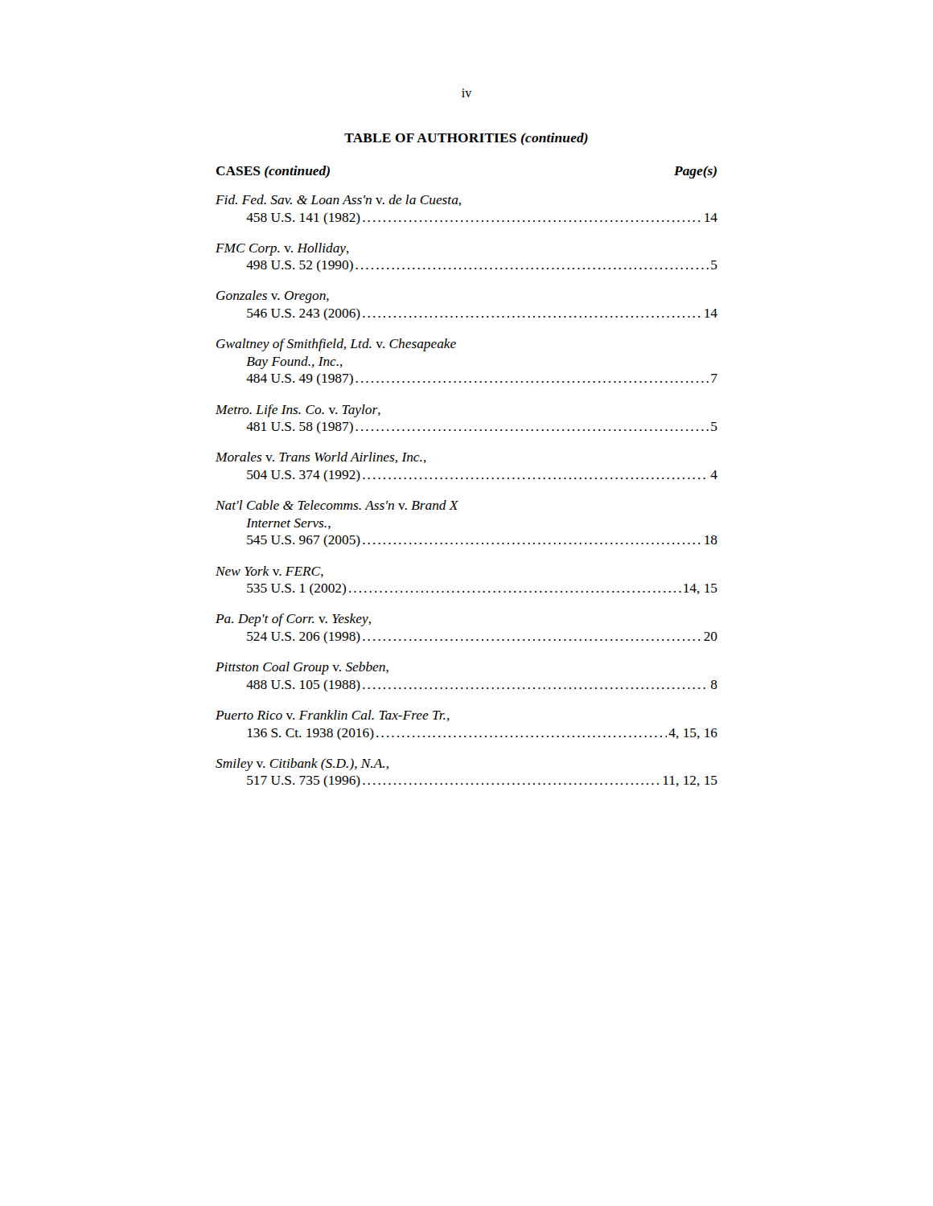iv
TABLE OF AUTHORITIES (continued)
CASES (continued) Page(s)
Fid. Fed. Sav. & Loan Ass'n v. de la Cuesta,
458 U.S. 141 (1982) ................................................................................................. 14
FMC Corp. v. Holliday,
498 U.S. 52 (1990) ................................................................................................. 5
Gonzales v. Oregon,
546 U.S. 243 (2006) ................................................................................................. 14
Gwaltney of Smithfield, Ltd. v. Chesapeake
Bay Found., Inc.,
484 U.S. 49 (1987) ................................................................................................. 7
Metro. Life Ins. Co. v. Taylor,
481 U.S. 58 (1987) ................................................................................................. 5
Morales v. Trans World Airlines, Inc.,
504 U.S. 374 (1992) ................................................................................................. 4
Nat'l Cable & Telecomms. Ass'n v. Brand X
Internet Servs.,
545 U.S. 967 (2005) ................................................................................................. 18
New York v. FERC,
535 U.S. 1 (2002) ................................................................................................. 14, 15
Pa. Dep't of Corr. v. Yeskey,
524 U.S. 206 (1998) ................................................................................................. 20
Pittston Coal Group v. Sebben,
488 U.S. 105 (1988) ................................................................................................. 8
Puerto Rico v. Franklin Cal. Tax-Free Tr.,
136 S. Ct. 1938 (2016) ................................................................................................. 4, 15, 16
Smiley v. Citibank (S.D.), N.A.,
517 U.S. 735 (1996) ................................................................................................. 11, 12, 15